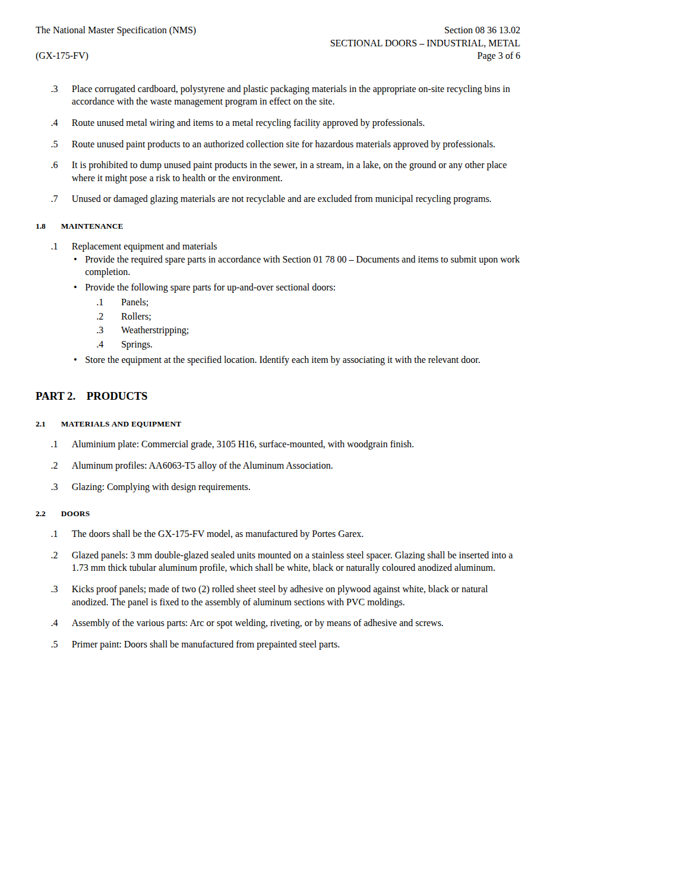The National Master Specification (NMS)
(GX-175-FV)
Section 08 36 13.02
SECTIONAL DOORS – INDUSTRIAL, METAL
Page 3 of 6
.3
Place corrugated cardboard, polystyrene and plastic packaging materials in the appropriate on-site recycling bins in accordance with the waste management program in effect on the site.
.4
Route unused metal wiring and items to a metal recycling facility approved by professionals.
.5
Route unused paint products to an authorized collection site for hazardous materials approved by professionals.
.6
It is prohibited to dump unused paint products in the sewer, in a stream, in a lake, on the ground or any other place where it might pose a risk to health or the environment.
.7
Unused or damaged glazing materials are not recyclable and are excluded from municipal recycling programs.
1.8
MAINTENANCE
.1
Replacement equipment and materials
Provide the required spare parts in accordance with Section 01 78 00 – Documents and items to submit upon work completion.
Provide the following spare parts for up-and-over sectional doors:
.1
Panels;
.2
Rollers;
.3
Weatherstripping;
.4
Springs.
Store the equipment at the specified location. Identify each item by associating it with the relevant door.
PART 2.
PRODUCTS
2.1
MATERIALS AND EQUIPMENT
.1
Aluminium plate: Commercial grade, 3105 H16, surface-mounted, with woodgrain finish.
.2
Aluminum profiles: AA6063-T5 alloy of the Aluminum Association.
.3
Glazing: Complying with design requirements.
2.2
DOORS
.1
The doors shall be the GX-175-FV model, as manufactured by Portes Garex.
.2
Glazed panels: 3 mm double-glazed sealed units mounted on a stainless steel spacer. Glazing shall be inserted into a 1.73 mm thick tubular aluminum profile, which shall be white, black or naturally coloured anodized aluminum.
.3
Kicks proof panels; made of two (2) rolled sheet steel by adhesive on plywood against white, black or natural anodized. The panel is fixed to the assembly of aluminum sections with PVC moldings.
.4
Assembly of the various parts: Arc or spot welding, riveting, or by means of adhesive and screws.
.5
Primer paint: Doors shall be manufactured from prepainted steel parts.